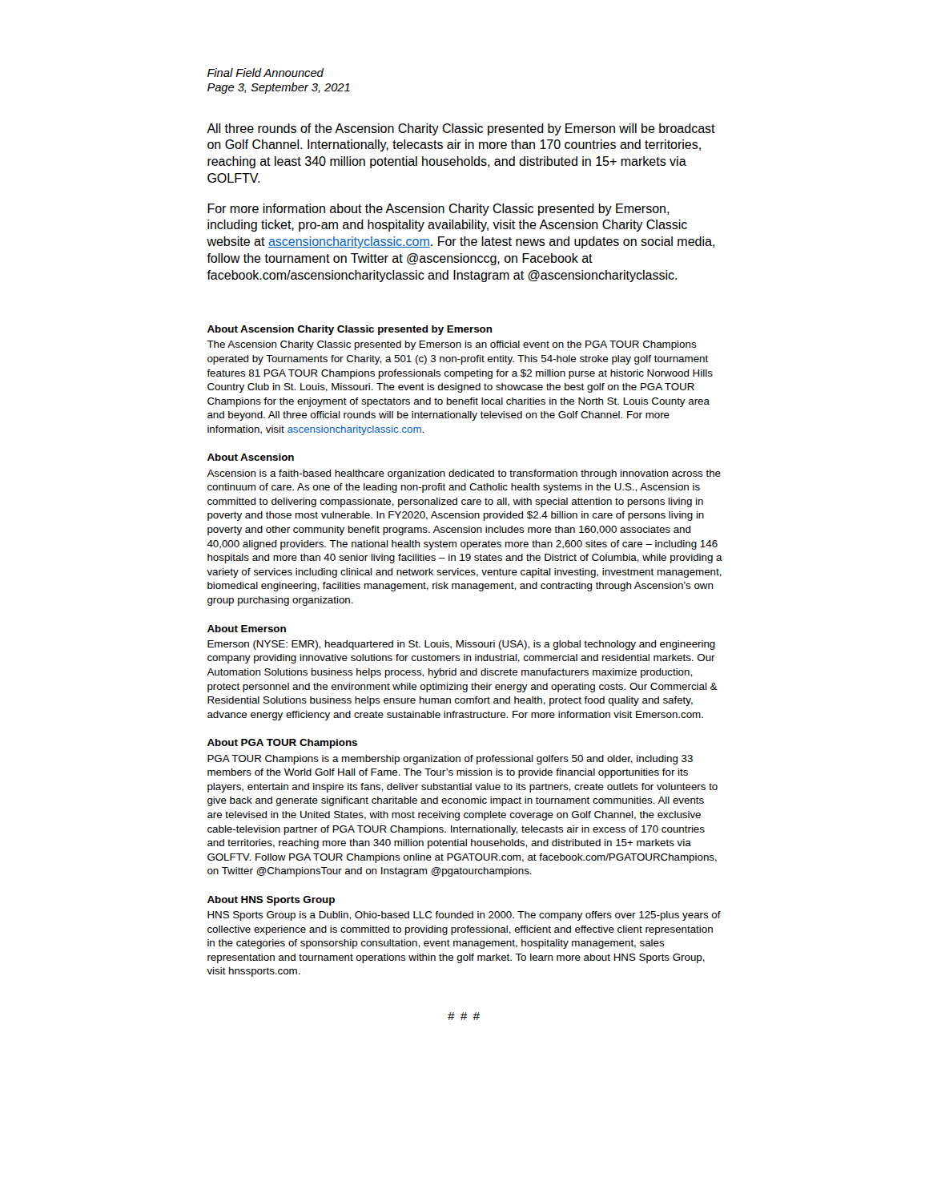Final Field Announced
Page 3, September 3, 2021
All three rounds of the Ascension Charity Classic presented by Emerson will be broadcast on Golf Channel. Internationally, telecasts air in more than 170 countries and territories, reaching at least 340 million potential households, and distributed in 15+ markets via GOLFTV.
For more information about the Ascension Charity Classic presented by Emerson, including ticket, pro-am and hospitality availability, visit the Ascension Charity Classic website at ascensioncharityclassic.com. For the latest news and updates on social media, follow the tournament on Twitter at @ascensionccg, on Facebook at facebook.com/ascensioncharityclassic and Instagram at @ascensioncharityclassic.
About Ascension Charity Classic presented by Emerson
The Ascension Charity Classic presented by Emerson is an official event on the PGA TOUR Champions operated by Tournaments for Charity, a 501 (c) 3 non-profit entity. This 54-hole stroke play golf tournament features 81 PGA TOUR Champions professionals competing for a $2 million purse at historic Norwood Hills Country Club in St. Louis, Missouri. The event is designed to showcase the best golf on the PGA TOUR Champions for the enjoyment of spectators and to benefit local charities in the North St. Louis County area and beyond. All three official rounds will be internationally televised on the Golf Channel. For more information, visit ascensioncharityclassic.com.
About Ascension
Ascension is a faith-based healthcare organization dedicated to transformation through innovation across the continuum of care. As one of the leading non-profit and Catholic health systems in the U.S., Ascension is committed to delivering compassionate, personalized care to all, with special attention to persons living in poverty and those most vulnerable. In FY2020, Ascension provided $2.4 billion in care of persons living in poverty and other community benefit programs. Ascension includes more than 160,000 associates and 40,000 aligned providers. The national health system operates more than 2,600 sites of care – including 146 hospitals and more than 40 senior living facilities – in 19 states and the District of Columbia, while providing a variety of services including clinical and network services, venture capital investing, investment management, biomedical engineering, facilities management, risk management, and contracting through Ascension’s own group purchasing organization.
About Emerson
Emerson (NYSE: EMR), headquartered in St. Louis, Missouri (USA), is a global technology and engineering company providing innovative solutions for customers in industrial, commercial and residential markets. Our Automation Solutions business helps process, hybrid and discrete manufacturers maximize production, protect personnel and the environment while optimizing their energy and operating costs. Our Commercial & Residential Solutions business helps ensure human comfort and health, protect food quality and safety, advance energy efficiency and create sustainable infrastructure. For more information visit Emerson.com.
About PGA TOUR Champions
PGA TOUR Champions is a membership organization of professional golfers 50 and older, including 33 members of the World Golf Hall of Fame. The Tour’s mission is to provide financial opportunities for its players, entertain and inspire its fans, deliver substantial value to its partners, create outlets for volunteers to give back and generate significant charitable and economic impact in tournament communities. All events are televised in the United States, with most receiving complete coverage on Golf Channel, the exclusive cable-television partner of PGA TOUR Champions. Internationally, telecasts air in excess of 170 countries and territories, reaching more than 340 million potential households, and distributed in 15+ markets via GOLFTV. Follow PGA TOUR Champions online at PGATOUR.com, at facebook.com/PGATOURChampions, on Twitter @ChampionsTour and on Instagram @pgatourchampions.
About HNS Sports Group
HNS Sports Group is a Dublin, Ohio-based LLC founded in 2000. The company offers over 125-plus years of collective experience and is committed to providing professional, efficient and effective client representation in the categories of sponsorship consultation, event management, hospitality management, sales representation and tournament operations within the golf market. To learn more about HNS Sports Group, visit hnssports.com.
# # #